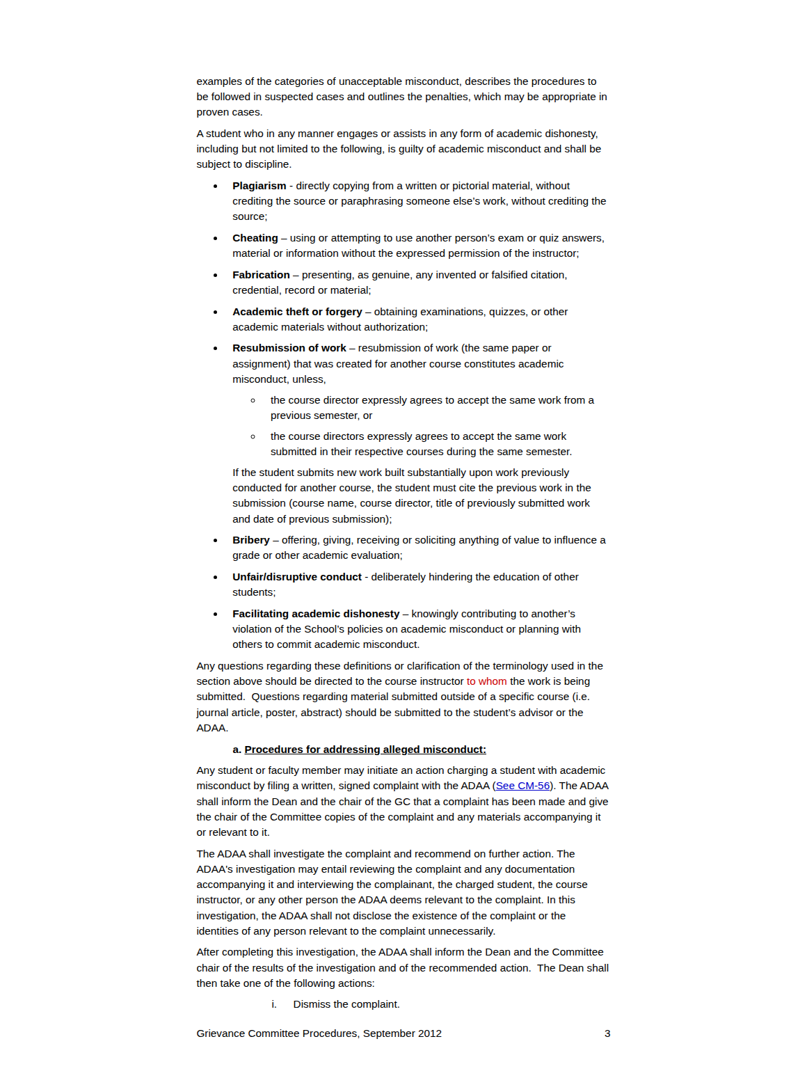examples of the categories of unacceptable misconduct, describes the procedures to be followed in suspected cases and outlines the penalties, which may be appropriate in proven cases.
A student who in any manner engages or assists in any form of academic dishonesty, including but not limited to the following, is guilty of academic misconduct and shall be subject to discipline.
Plagiarism - directly copying from a written or pictorial material, without crediting the source or paraphrasing someone else’s work, without crediting the source;
Cheating – using or attempting to use another person’s exam or quiz answers, material or information without the expressed permission of the instructor;
Fabrication – presenting, as genuine, any invented or falsified citation, credential, record or material;
Academic theft or forgery – obtaining examinations, quizzes, or other academic materials without authorization;
Resubmission of work – resubmission of work (the same paper or assignment) that was created for another course constitutes academic misconduct, unless,
the course director expressly agrees to accept the same work from a previous semester, or
the course directors expressly agrees to accept the same work submitted in their respective courses during the same semester.
If the student submits new work built substantially upon work previously conducted for another course, the student must cite the previous work in the submission (course name, course director, title of previously submitted work and date of previous submission);
Bribery – offering, giving, receiving or soliciting anything of value to influence a grade or other academic evaluation;
Unfair/disruptive conduct - deliberately hindering the education of other students;
Facilitating academic dishonesty – knowingly contributing to another’s violation of the School’s policies on academic misconduct or planning with others to commit academic misconduct.
Any questions regarding these definitions or clarification of the terminology used in the section above should be directed to the course instructor to whom the work is being submitted. Questions regarding material submitted outside of a specific course (i.e. journal article, poster, abstract) should be submitted to the student’s advisor or the ADAA.
Procedures for addressing alleged misconduct:
Any student or faculty member may initiate an action charging a student with academic misconduct by filing a written, signed complaint with the ADAA (See CM-56). The ADAA shall inform the Dean and the chair of the GC that a complaint has been made and give the chair of the Committee copies of the complaint and any materials accompanying it or relevant to it.
The ADAA shall investigate the complaint and recommend on further action. The ADAA's investigation may entail reviewing the complaint and any documentation accompanying it and interviewing the complainant, the charged student, the course instructor, or any other person the ADAA deems relevant to the complaint. In this investigation, the ADAA shall not disclose the existence of the complaint or the identities of any person relevant to the complaint unnecessarily.
After completing this investigation, the ADAA shall inform the Dean and the Committee chair of the results of the investigation and of the recommended action. The Dean shall then take one of the following actions:
Dismiss the complaint.
Grievance Committee Procedures, September 2012 3